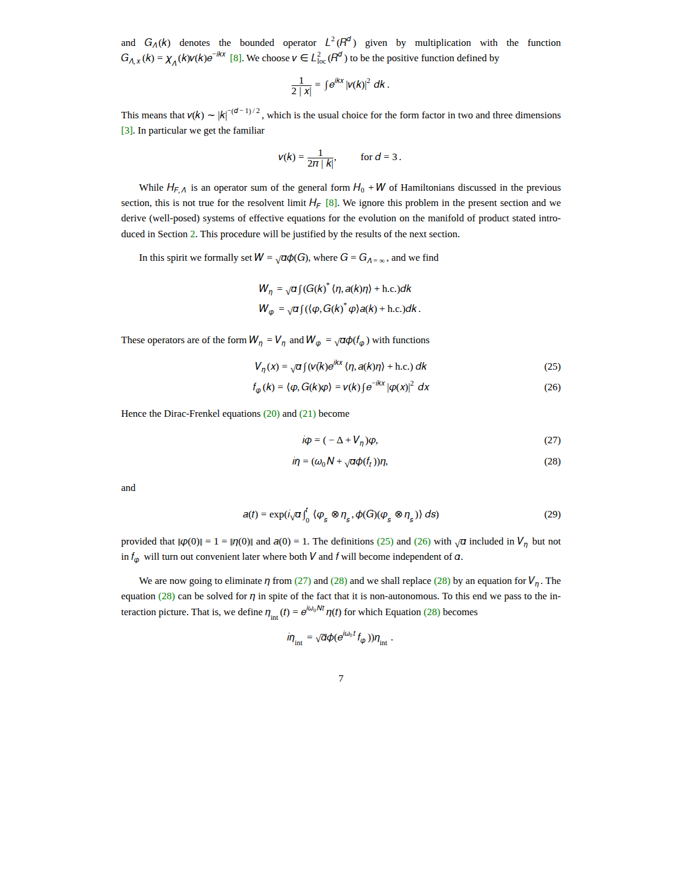and GΛ(k) denotes the bounded operator L2(Rd) given by multiplication with the function GΛ,x(k)=χΛ(k)v(k)e−ikx [8]. We choose v∈Lloc2(Rd) to be the positive function defined by
12|x| = ∫ eikx |v(k)|2 dk.
This means that v(k)∼|k|−(d−1)/2, which is the usual choice for the form factor in two and three dimensions [3]. In particular we get the familiar
v(k)= 12π|k| , for d=3.
While HF,Λ is an operator sum of the general form H0+W of Hamiltonians discussed in the previous section, this is not true for the resolvent limit HF [8]. We ignore this problem in the present section and we derive (well-posed) systems of effective equations for the evolution on the manifold of product stated introduced in Section 2. This procedure will be justified by the results of the next section.
In this spirit we formally set W=αϕ(G), where G=GΛ=∞, and we find
Wη=α∫ ( G(k)* ⟨η,a(k)η⟩ +h.c. ) dk
Wφ=α∫ ( ⟨φ,G(k)*φ⟩ a(k) +h.c. ) dk.
These operators are of the form Wη=Vη and Wφ=αϕ(fφ) with functions
Vη(x)= α∫ ( v(k)‾ eikx ⟨η,a(k)η⟩ +h.c. ) dk (25)
fφ(k)= ⟨φ,G(k)φ⟩ =v(k)∫ e−ikx |φ(x)|2 dx (26)
Hence the Dirac-Frenkel equations (20) and (21) become
iφ˙ = (−Δ+Vη)φ, (27)
iη˙ = (ω0N+αϕ(ft))η, (28)
and
a(t)=exp ( iα ∫0t ⟨φs⊗ηs, ϕ(G)(φs⊗ηs)⟩ ds ) (29)
provided that ‖φ(0)‖=1=‖η(0)‖ and a(0)=1. The definitions (25) and (26) with α included in Vη but not in fφ will turn out convenient later where both V and f will become independent of α.
We are now going to eliminate η from (27) and (28) and we shall replace (28) by an equation for Vη. The equation (28) can be solved for η in spite of the fact that it is non-autonomous. To this end we pass to the interaction picture. That is, we define ηint(t)=eiω0Ntη(t) for which Equation (28) becomes
iη˙int = αϕ(eiω0tfφ)) ηint.
7